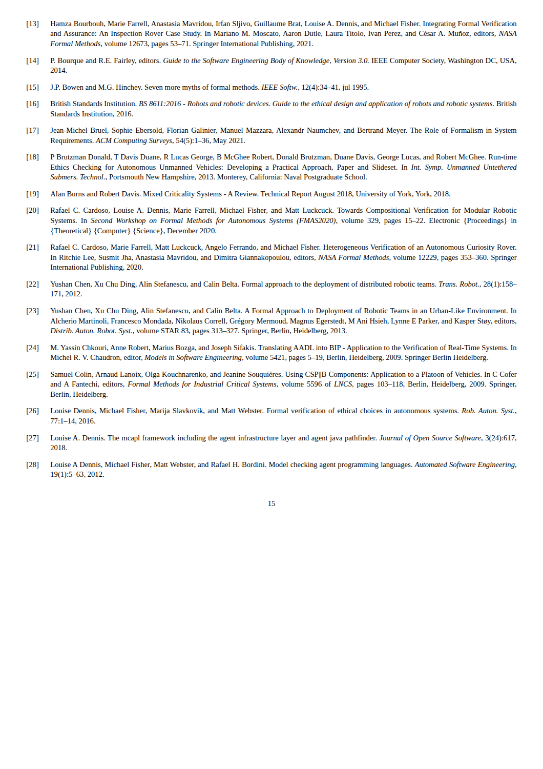Hamza Bourbouh, Marie Farrell, Anastasia Mavridou, Irfan Sljivo, Guillaume Brat, Louise A. Dennis, and Michael Fisher. Integrating Formal Verification and Assurance: An Inspection Rover Case Study. In Mariano M. Moscato, Aaron Dutle, Laura Titolo, Ivan Perez, and César A. Muñoz, editors, NASA Formal Methods, volume 12673, pages 53–71. Springer International Publishing, 2021.
P. Bourque and R.E. Fairley, editors. Guide to the Software Engineering Body of Knowledge, Version 3.0. IEEE Computer Society, Washington DC, USA, 2014.
J.P. Bowen and M.G. Hinchey. Seven more myths of formal methods. IEEE Softw., 12(4):34–41, jul 1995.
British Standards Institution. BS 8611:2016 - Robots and robotic devices. Guide to the ethical design and application of robots and robotic systems. British Standards Institution, 2016.
Jean-Michel Bruel, Sophie Ebersold, Florian Galinier, Manuel Mazzara, Alexandr Naumchev, and Bertrand Meyer. The Role of Formalism in System Requirements. ACM Computing Surveys, 54(5):1–36, May 2021.
P Brutzman Donald, T Davis Duane, R Lucas George, B McGhee Robert, Donald Brutzman, Duane Davis, George Lucas, and Robert McGhee. Run-time Ethics Checking for Autonomous Unmanned Vehicles: Developing a Practical Approach, Paper and Slideset. In Int. Symp. Unmanned Untethered Submers. Technol., Portsmouth New Hampshire, 2013. Monterey, California: Naval Postgraduate School.
Alan Burns and Robert Davis. Mixed Criticality Systems - A Review. Technical Report August 2018, University of York, York, 2018.
Rafael C. Cardoso, Louise A. Dennis, Marie Farrell, Michael Fisher, and Matt Luckcuck. Towards Compositional Verification for Modular Robotic Systems. In Second Workshop on Formal Methods for Autonomous Systems (FMAS2020), volume 329, pages 15–22. Electronic {Proceedings} in {Theoretical} {Computer} {Science}, December 2020.
Rafael C. Cardoso, Marie Farrell, Matt Luckcuck, Angelo Ferrando, and Michael Fisher. Heterogeneous Verification of an Autonomous Curiosity Rover. In Ritchie Lee, Susmit Jha, Anastasia Mavridou, and Dimitra Giannakopoulou, editors, NASA Formal Methods, volume 12229, pages 353–360. Springer International Publishing, 2020.
Yushan Chen, Xu Chu Ding, Alin Stefanescu, and Calin Belta. Formal approach to the deployment of distributed robotic teams. Trans. Robot., 28(1):158–171, 2012.
Yushan Chen, Xu Chu Ding, Alin Stefanescu, and Calin Belta. A Formal Approach to Deployment of Robotic Teams in an Urban-Like Environment. In Alcherio Martinoli, Francesco Mondada, Nikolaus Correll, Grégory Mermoud, Magnus Egerstedt, M Ani Hsieh, Lynne E Parker, and Kasper Støy, editors, Distrib. Auton. Robot. Syst., volume STAR 83, pages 313–327. Springer, Berlin, Heidelberg, 2013.
M. Yassin Chkouri, Anne Robert, Marius Bozga, and Joseph Sifakis. Translating AADL into BIP - Application to the Verification of Real-Time Systems. In Michel R. V. Chaudron, editor, Models in Software Engineering, volume 5421, pages 5–19, Berlin, Heidelberg, 2009. Springer Berlin Heidelberg.
Samuel Colin, Arnaud Lanoix, Olga Kouchnarenko, and Jeanine Souquières. Using CSP||B Components: Application to a Platoon of Vehicles. In C Cofer and A Fantechi, editors, Formal Methods for Industrial Critical Systems, volume 5596 of LNCS, pages 103–118, Berlin, Heidelberg, 2009. Springer, Berlin, Heidelberg.
Louise Dennis, Michael Fisher, Marija Slavkovik, and Matt Webster. Formal verification of ethical choices in autonomous systems. Rob. Auton. Syst., 77:1–14, 2016.
Louise A. Dennis. The mcapl framework including the agent infrastructure layer and agent java pathfinder. Journal of Open Source Software, 3(24):617, 2018.
Louise A Dennis, Michael Fisher, Matt Webster, and Rafael H. Bordini. Model checking agent programming languages. Automated Software Engineering, 19(1):5–63, 2012.
15